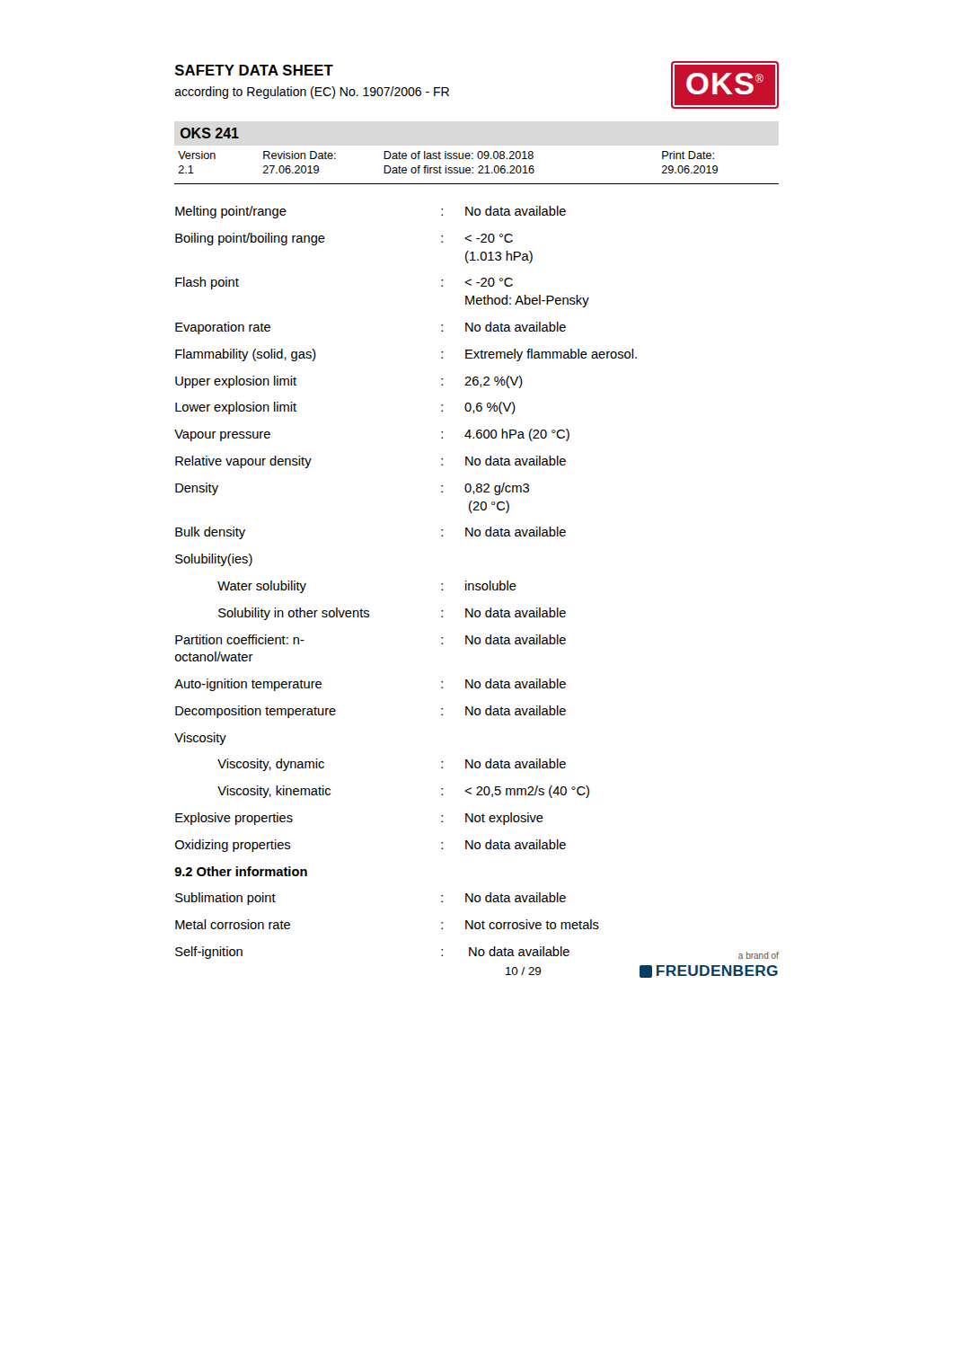SAFETY DATA SHEET
according to Regulation (EC) No. 1907/2006 - FR
OKS®
OKS 241
| Version 2.1 | Revision Date: 27.06.2019 | Date of last issue: 09.08.2018 Date of first issue: 21.06.2016 | Print Date: 29.06.2019 |
| Melting point/range | : | No data available |
| Boiling point/boiling range | : | < -20 °C (1.013 hPa) |
| Flash point | : | < -20 °C Method: Abel-Pensky |
| Evaporation rate | : | No data available |
| Flammability (solid, gas) | : | Extremely flammable aerosol. |
| Upper explosion limit | : | 26,2 %(V) |
| Lower explosion limit | : | 0,6 %(V) |
| Vapour pressure | : | 4.600 hPa (20 °C) |
| Relative vapour density | : | No data available |
| Density | : | 0,82 g/cm3 (20 °C) |
| Bulk density | : | No data available |
| Solubility(ies) |
| Water solubility | : | insoluble |
| Solubility in other solvents | : | No data available |
| Partition coefficient: n- octanol/water | : | No data available |
| Auto-ignition temperature | : | No data available |
| Decomposition temperature | : | No data available |
| Viscosity |
| Viscosity, dynamic | : | No data available |
| Viscosity, kinematic | : | < 20,5 mm2/s (40 °C) |
| Explosive properties | : | Not explosive |
| Oxidizing properties | : | No data available |
| 9.2 Other information |
| Sublimation point | : | No data available |
| Metal corrosion rate | : | Not corrosive to metals |
| Self-ignition | : | No data available |
10 / 29
a brand of FREUDENBERG